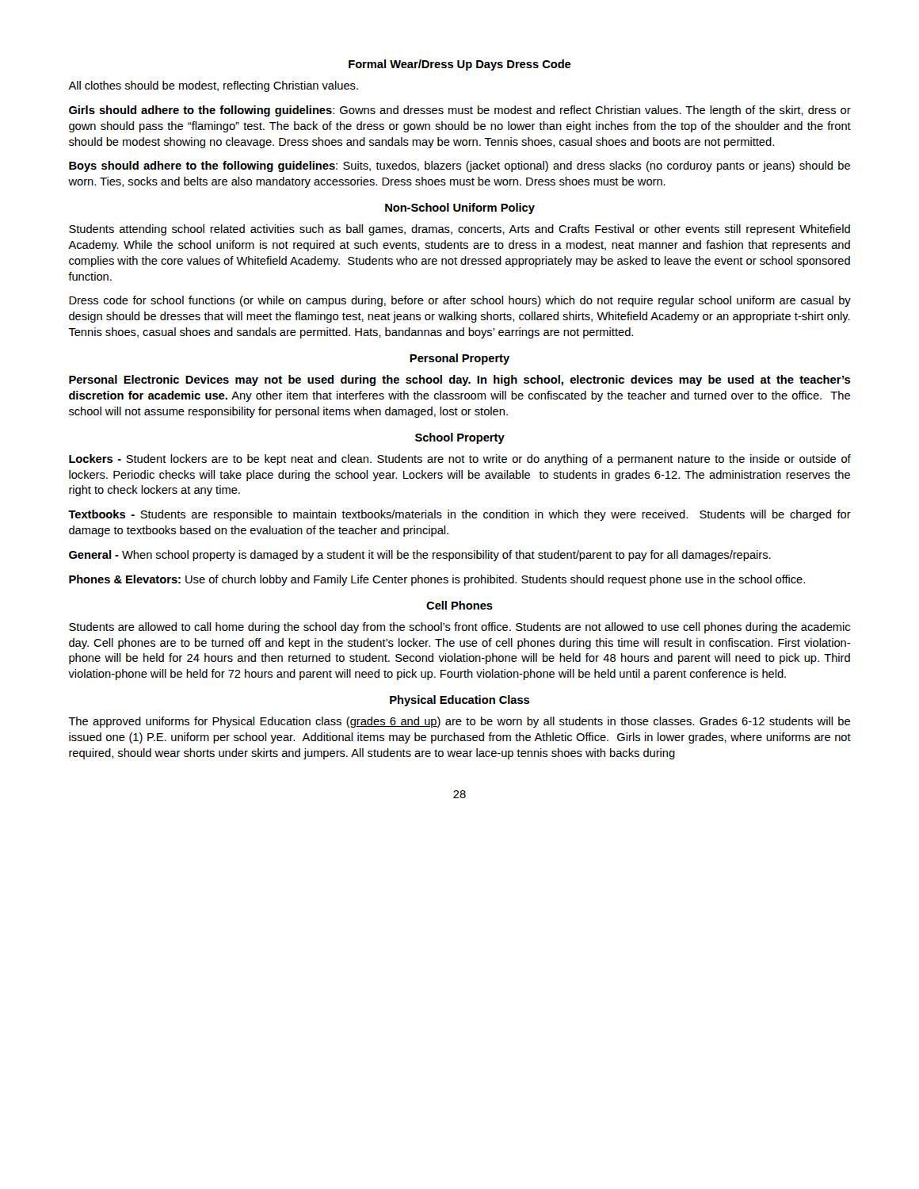Formal Wear/Dress Up Days Dress Code
All clothes should be modest, reflecting Christian values.
Girls should adhere to the following guidelines: Gowns and dresses must be modest and reflect Christian values. The length of the skirt, dress or gown should pass the “flamingo” test. The back of the dress or gown should be no lower than eight inches from the top of the shoulder and the front should be modest showing no cleavage. Dress shoes and sandals may be worn. Tennis shoes, casual shoes and boots are not permitted.
Boys should adhere to the following guidelines: Suits, tuxedos, blazers (jacket optional) and dress slacks (no corduroy pants or jeans) should be worn. Ties, socks and belts are also mandatory accessories. Dress shoes must be worn. Dress shoes must be worn.
Non-School Uniform Policy
Students attending school related activities such as ball games, dramas, concerts, Arts and Crafts Festival or other events still represent Whitefield Academy. While the school uniform is not required at such events, students are to dress in a modest, neat manner and fashion that represents and complies with the core values of Whitefield Academy. Students who are not dressed appropriately may be asked to leave the event or school sponsored function.
Dress code for school functions (or while on campus during, before or after school hours) which do not require regular school uniform are casual by design should be dresses that will meet the flamingo test, neat jeans or walking shorts, collared shirts, Whitefield Academy or an appropriate t-shirt only. Tennis shoes, casual shoes and sandals are permitted. Hats, bandannas and boys’ earrings are not permitted.
Personal Property
Personal Electronic Devices may not be used during the school day. In high school, electronic devices may be used at the teacher’s discretion for academic use. Any other item that interferes with the classroom will be confiscated by the teacher and turned over to the office. The school will not assume responsibility for personal items when damaged, lost or stolen.
School Property
Lockers - Student lockers are to be kept neat and clean. Students are not to write or do anything of a permanent nature to the inside or outside of lockers. Periodic checks will take place during the school year. Lockers will be available to students in grades 6-12. The administration reserves the right to check lockers at any time.
Textbooks - Students are responsible to maintain textbooks/materials in the condition in which they were received. Students will be charged for damage to textbooks based on the evaluation of the teacher and principal.
General - When school property is damaged by a student it will be the responsibility of that student/parent to pay for all damages/repairs.
Phones & Elevators: Use of church lobby and Family Life Center phones is prohibited. Students should request phone use in the school office.
Cell Phones
Students are allowed to call home during the school day from the school’s front office. Students are not allowed to use cell phones during the academic day. Cell phones are to be turned off and kept in the student’s locker. The use of cell phones during this time will result in confiscation. First violation-phone will be held for 24 hours and then returned to student. Second violation-phone will be held for 48 hours and parent will need to pick up. Third violation-phone will be held for 72 hours and parent will need to pick up. Fourth violation-phone will be held until a parent conference is held.
Physical Education Class
The approved uniforms for Physical Education class (grades 6 and up) are to be worn by all students in those classes. Grades 6-12 students will be issued one (1) P.E. uniform per school year. Additional items may be purchased from the Athletic Office. Girls in lower grades, where uniforms are not required, should wear shorts under skirts and jumpers. All students are to wear lace-up tennis shoes with backs during
28